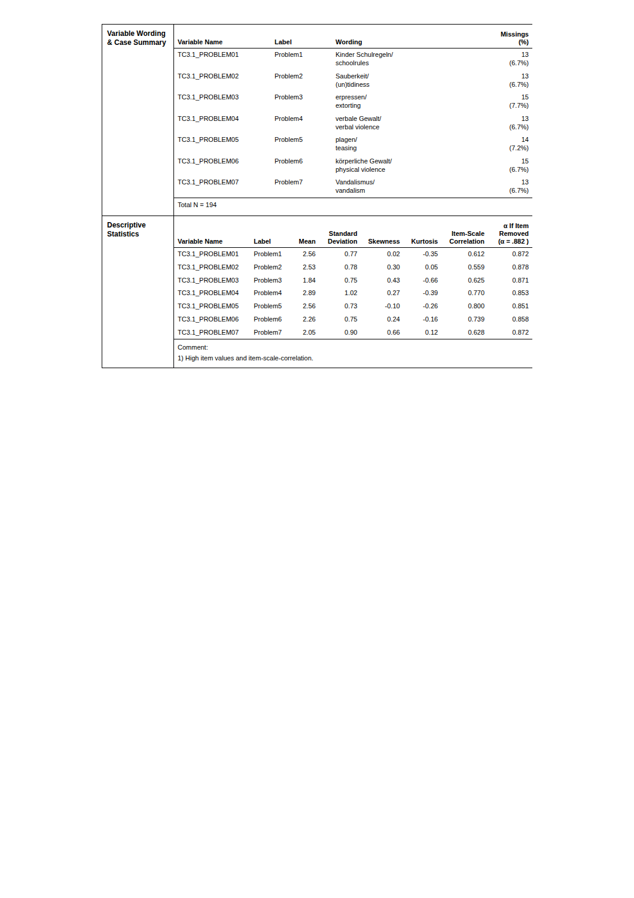Variable Wording & Case Summary
| Variable Name | Label | Wording | Missings (%) |
| --- | --- | --- | --- |
| TC3.1_PROBLEM01 | Problem1 | Kinder Schulregeln/ schoolrules | 13 (6.7%) |
| TC3.1_PROBLEM02 | Problem2 | Sauberkeit/ (un)tidiness | 13 (6.7%) |
| TC3.1_PROBLEM03 | Problem3 | erpressen/ extorting | 15 (7.7%) |
| TC3.1_PROBLEM04 | Problem4 | verbale Gewalt/ verbal violence | 13 (6.7%) |
| TC3.1_PROBLEM05 | Problem5 | plagen/ teasing | 14 (7.2%) |
| TC3.1_PROBLEM06 | Problem6 | körperliche Gewalt/ physical violence | 15 (6.7%) |
| TC3.1_PROBLEM07 | Problem7 | Vandalismus/ vandalism | 13 (6.7%) |
| Total N = 194 |
Descriptive Statistics
| Variable Name | Label | Mean | Standard Deviation | Skewness | Kurtosis | Item-Scale Correlation | α If Item Removed (α = .882 ) |
| --- | --- | --- | --- | --- | --- | --- | --- |
| TC3.1_PROBLEM01 | Problem1 | 2.56 | 0.77 | 0.02 | -0.35 | 0.612 | 0.872 |
| TC3.1_PROBLEM02 | Problem2 | 2.53 | 0.78 | 0.30 | 0.05 | 0.559 | 0.878 |
| TC3.1_PROBLEM03 | Problem3 | 1.84 | 0.75 | 0.43 | -0.66 | 0.625 | 0.871 |
| TC3.1_PROBLEM04 | Problem4 | 2.89 | 1.02 | 0.27 | -0.39 | 0.770 | 0.853 |
| TC3.1_PROBLEM05 | Problem5 | 2.56 | 0.73 | -0.10 | -0.26 | 0.800 | 0.851 |
| TC3.1_PROBLEM06 | Problem6 | 2.26 | 0.75 | 0.24 | -0.16 | 0.739 | 0.858 |
| TC3.1_PROBLEM07 | Problem7 | 2.05 | 0.90 | 0.66 | 0.12 | 0.628 | 0.872 |
Comment:
1) High item values and item-scale-correlation.